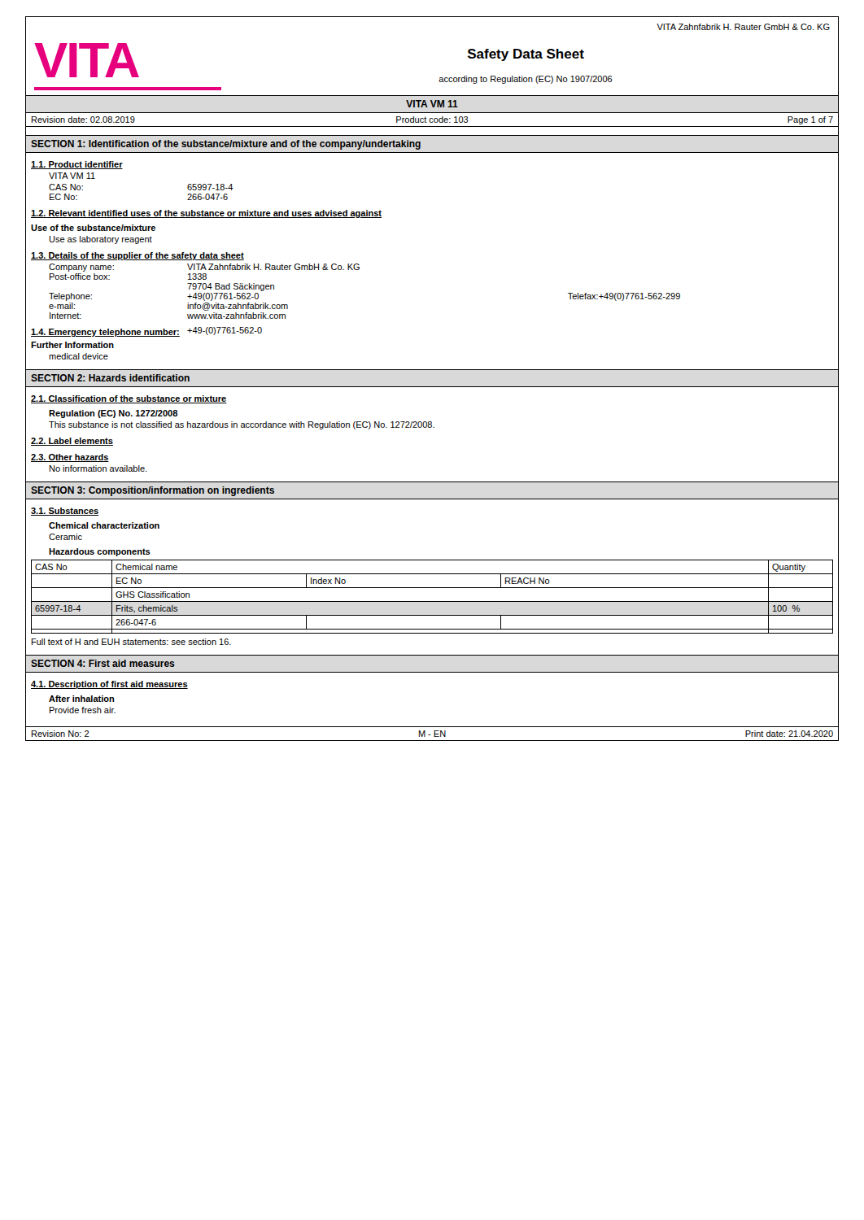VITA Zahnfabrik H. Rauter GmbH & Co. KG
VITA
Safety Data Sheet
according to Regulation (EC) No 1907/2006
VITA VM 11
Revision date: 02.08.2019
Product code: 103
Page 1 of 7
SECTION 1: Identification of the substance/mixture and of the company/undertaking
1.1. Product identifier
VITA VM 11
CAS No:
65997-18-4
EC No:
266-047-6
1.2. Relevant identified uses of the substance or mixture and uses advised against
Use of the substance/mixture
Use as laboratory reagent
1.3. Details of the supplier of the safety data sheet
Company name:
VITA Zahnfabrik H. Rauter GmbH & Co. KG
Post-office box:
1338
79704 Bad Säckingen
Telephone:
+49(0)7761-562-0
Telefax:+49(0)7761-562-299
e-mail:
info@vita-zahnfabrik.com
Internet:
www.vita-zahnfabrik.com
1.4. Emergency telephone number:
+49-(0)7761-562-0
Further Information
medical device
SECTION 2: Hazards identification
2.1. Classification of the substance or mixture
Regulation (EC) No. 1272/2008
This substance is not classified as hazardous in accordance with Regulation (EC) No. 1272/2008.
2.2. Label elements
2.3. Other hazards
No information available.
SECTION 3: Composition/information on ingredients
3.1. Substances
Chemical characterization
Ceramic
Hazardous components
| CAS No | Chemical name | Quantity |
| | EC No | Index No | REACH No | |
| | GHS Classification | |
| 65997-18-4 | Frits, chemicals | 100 % |
| | 266-047-6 | | | |
Full text of H and EUH statements: see section 16.
SECTION 4: First aid measures
4.1. Description of first aid measures
After inhalation
Provide fresh air.
Revision No: 2
M - EN
Print date: 21.04.2020